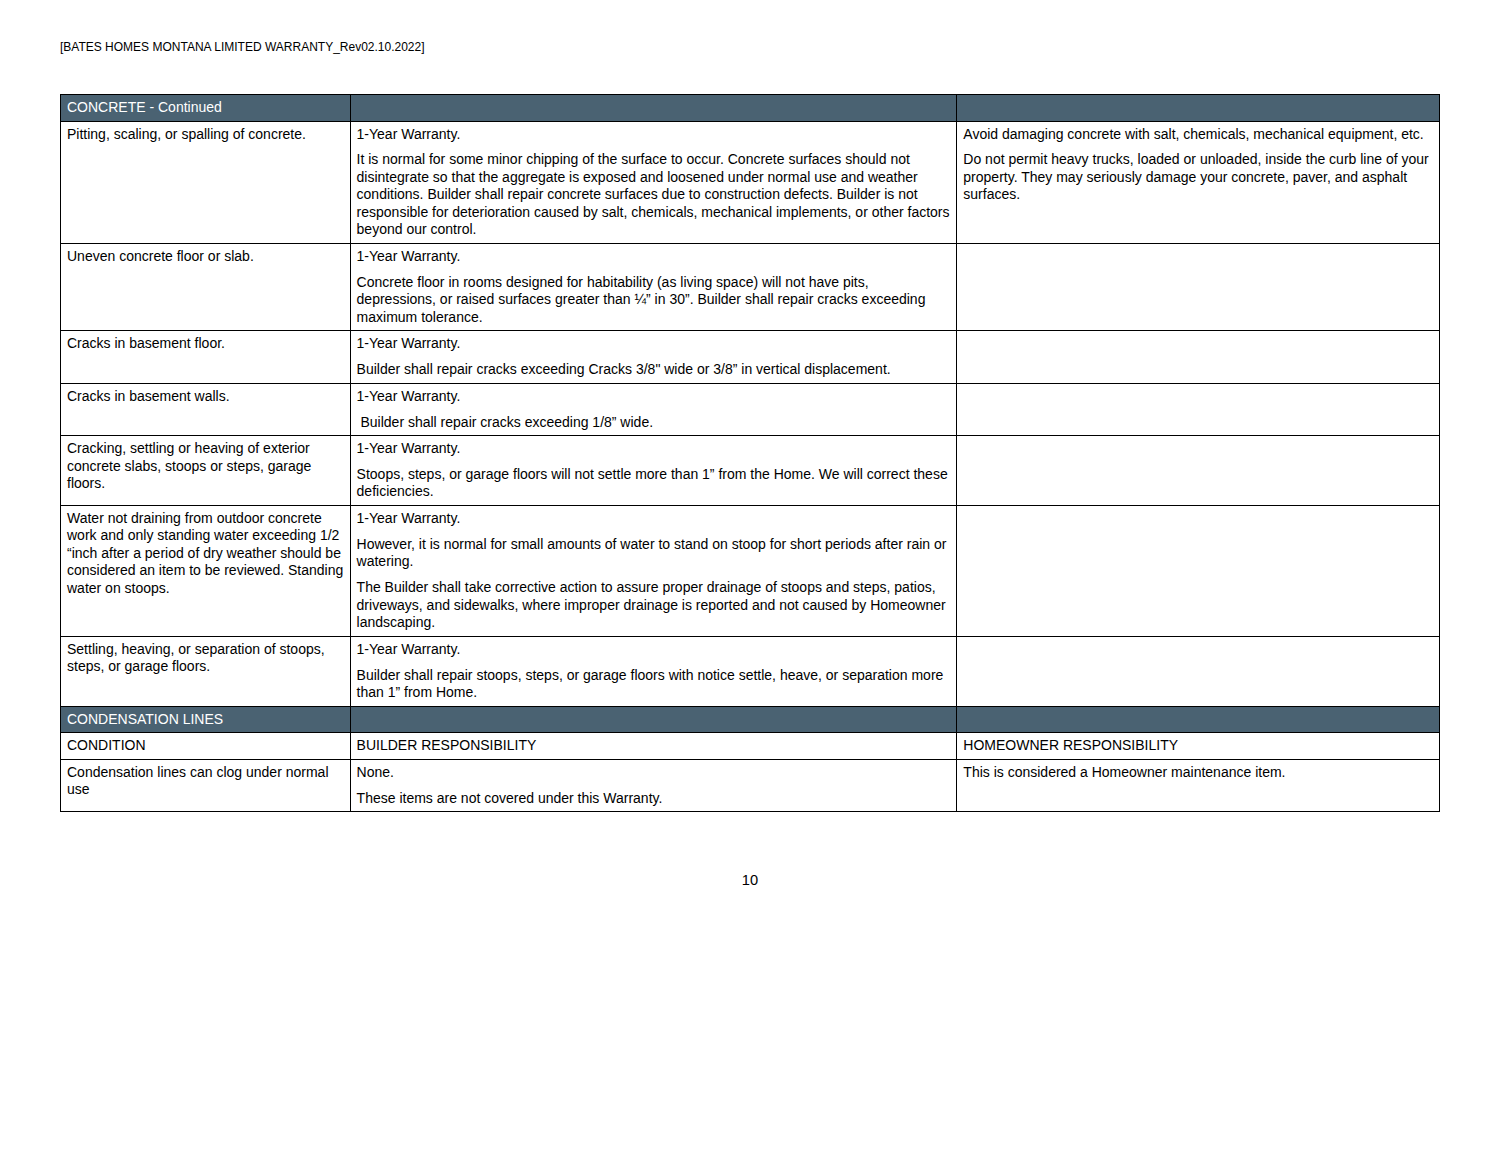[BATES HOMES MONTANA LIMITED WARRANTY_Rev02.10.2022]
| CONCRETE - Continued | | |
| Pitting, scaling, or spalling of concrete. | 1-Year Warranty. It is normal for some minor chipping of the surface to occur. Concrete surfaces should not disintegrate so that the aggregate is exposed and loosened under normal use and weather conditions. Builder shall repair concrete surfaces due to construction defects. Builder is not responsible for deterioration caused by salt, chemicals, mechanical implements, or other factors beyond our control. | Avoid damaging concrete with salt, chemicals, mechanical equipment, etc. Do not permit heavy trucks, loaded or unloaded, inside the curb line of your property. They may seriously damage your concrete, paver, and asphalt surfaces. |
| Uneven concrete floor or slab. | 1-Year Warranty. Concrete floor in rooms designed for habitability (as living space) will not have pits, depressions, or raised surfaces greater than ¼” in 30”. Builder shall repair cracks exceeding maximum tolerance. | |
| Cracks in basement floor. | 1-Year Warranty. Builder shall repair cracks exceeding Cracks 3/8" wide or 3/8” in vertical displacement. | |
| Cracks in basement walls. | 1-Year Warranty. Builder shall repair cracks exceeding 1/8” wide. | |
| Cracking, settling or heaving of exterior concrete slabs, stoops or steps, garage floors. | 1-Year Warranty. Stoops, steps, or garage floors will not settle more than 1” from the Home. We will correct these deficiencies. | |
| Water not draining from outdoor concrete work and only standing water exceeding 1/2 “inch after a period of dry weather should be considered an item to be reviewed. Standing water on stoops. | 1-Year Warranty. However, it is normal for small amounts of water to stand on stoop for short periods after rain or watering. The Builder shall take corrective action to assure proper drainage of stoops and steps, patios, driveways, and sidewalks, where improper drainage is reported and not caused by Homeowner landscaping. | |
| Settling, heaving, or separation of stoops, steps, or garage floors. | 1-Year Warranty. Builder shall repair stoops, steps, or garage floors with notice settle, heave, or separation more than 1” from Home. | |
| CONDENSATION LINES | | |
| CONDITION | BUILDER RESPONSIBILITY | HOMEOWNER RESPONSIBILITY |
| Condensation lines can clog under normal use | None. These items are not covered under this Warranty. | This is considered a Homeowner maintenance item. |
10